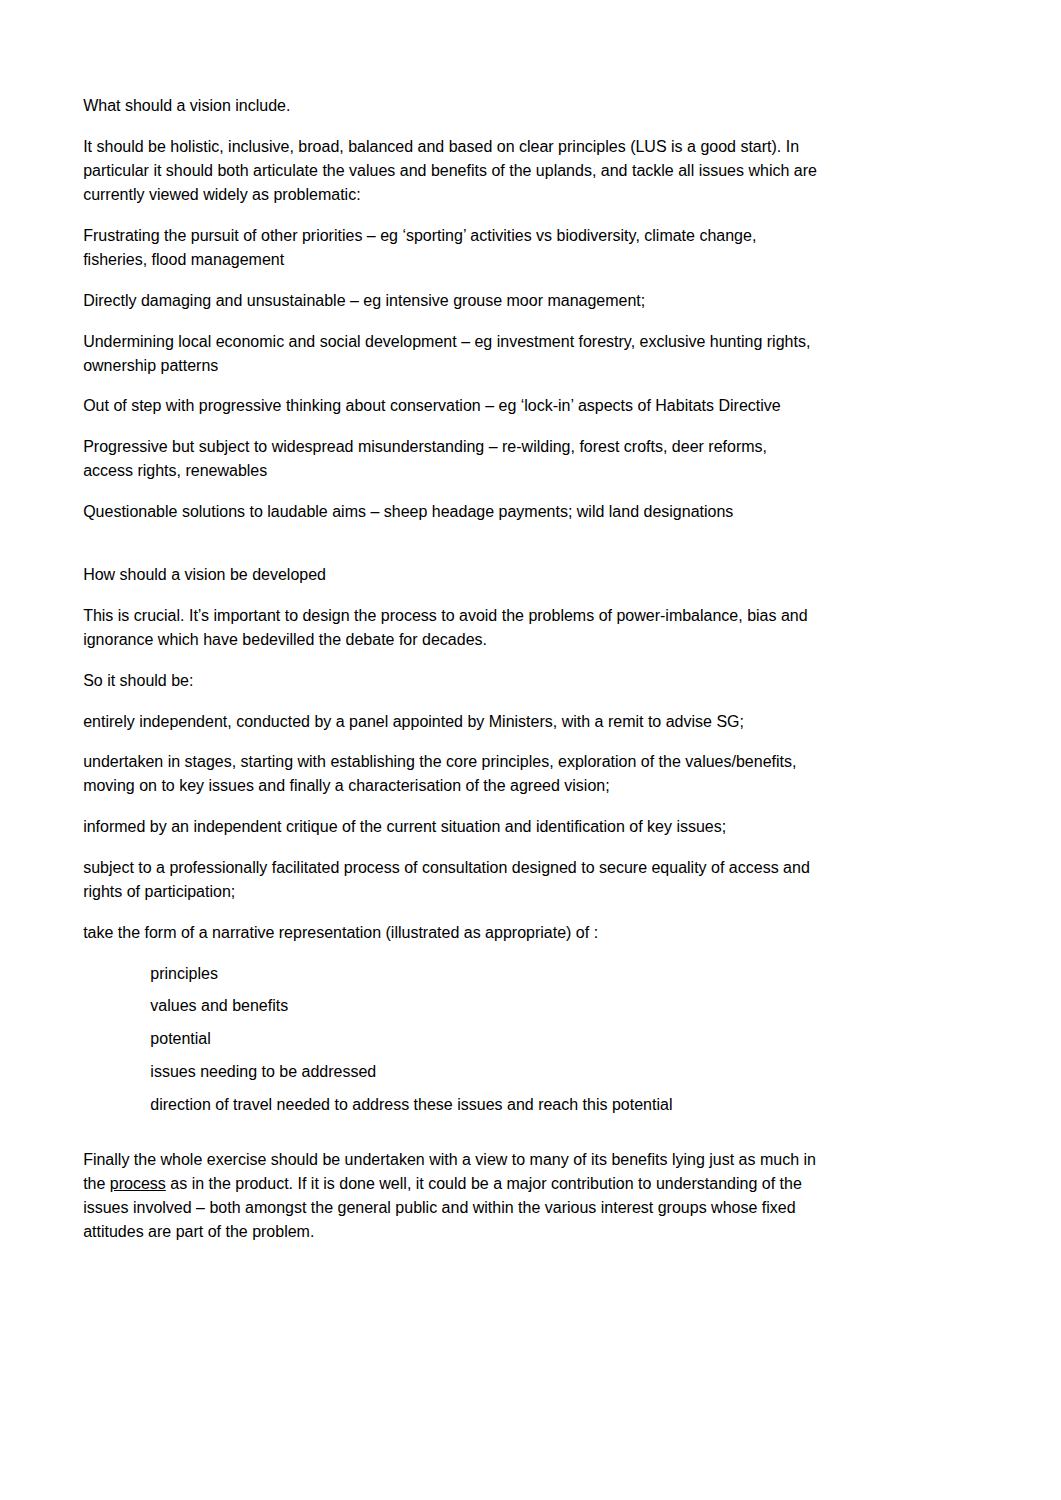What should a vision include.
It should be holistic, inclusive, broad, balanced and based on clear principles (LUS is a good start). In particular it should both articulate the values and benefits of the uplands, and tackle all issues which are currently viewed widely as problematic:
Frustrating the pursuit of other priorities – eg ‘sporting’ activities vs biodiversity, climate change, fisheries, flood management
Directly damaging and unsustainable – eg intensive grouse moor management;
Undermining local economic and social development – eg investment forestry, exclusive hunting rights, ownership patterns
Out of step with progressive thinking about conservation – eg ‘lock-in’ aspects of Habitats Directive
Progressive but subject to widespread misunderstanding – re-wilding, forest crofts, deer reforms, access rights, renewables
Questionable solutions to laudable aims – sheep headage payments; wild land designations
How should a vision be developed
This is crucial. It’s important to design the process to avoid the problems of power-imbalance, bias and ignorance which have bedevilled the debate for decades.
So it should be:
entirely independent, conducted by a panel appointed by Ministers, with a remit to advise SG;
undertaken in stages, starting with establishing the core principles, exploration of the values/benefits, moving on to key issues and finally a characterisation of the agreed vision;
informed by an independent critique of the current situation and identification of key issues;
subject to a professionally facilitated process of consultation designed to secure equality of access and rights of participation;
take the form of a narrative representation (illustrated as appropriate) of :
principles
values and benefits
potential
issues needing to be addressed
direction of travel needed to address these issues and reach this potential
Finally the whole exercise should be undertaken with a view to many of its benefits lying just as much in the process as in the product. If it is done well, it could be a major contribution to understanding of the issues involved – both amongst the general public and within the various interest groups whose fixed attitudes are part of the problem.